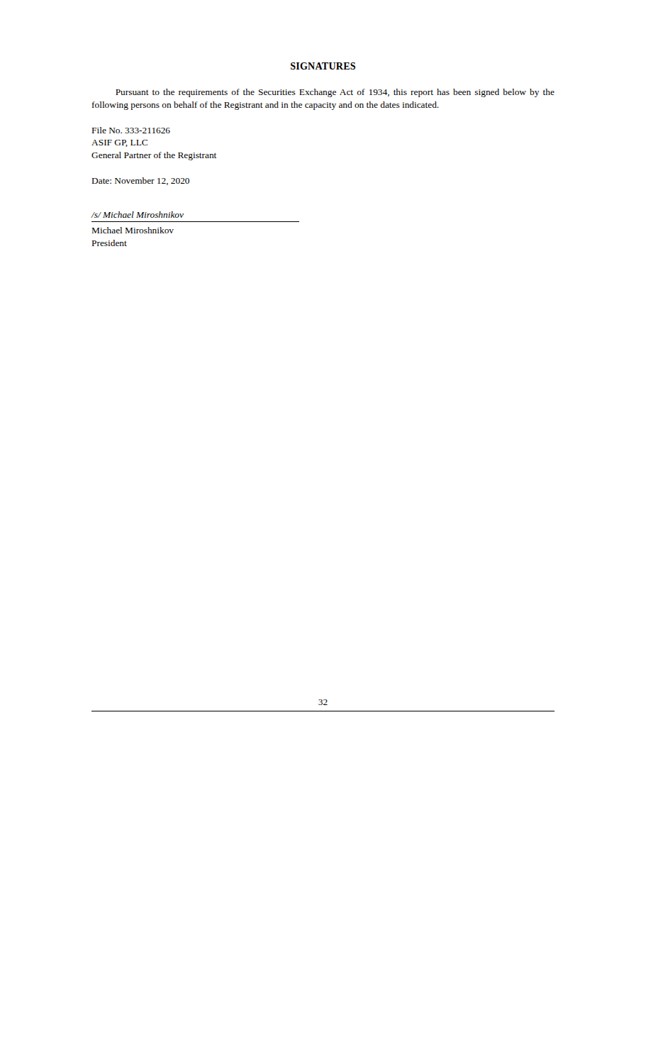SIGNATURES
Pursuant to the requirements of the Securities Exchange Act of 1934, this report has been signed below by the following persons on behalf of the Registrant and in the capacity and on the dates indicated.
File No. 333-211626
ASIF GP, LLC
General Partner of the Registrant
Date: November 12, 2020
/s/ Michael Miroshnikov
Michael Miroshnikov
President
32